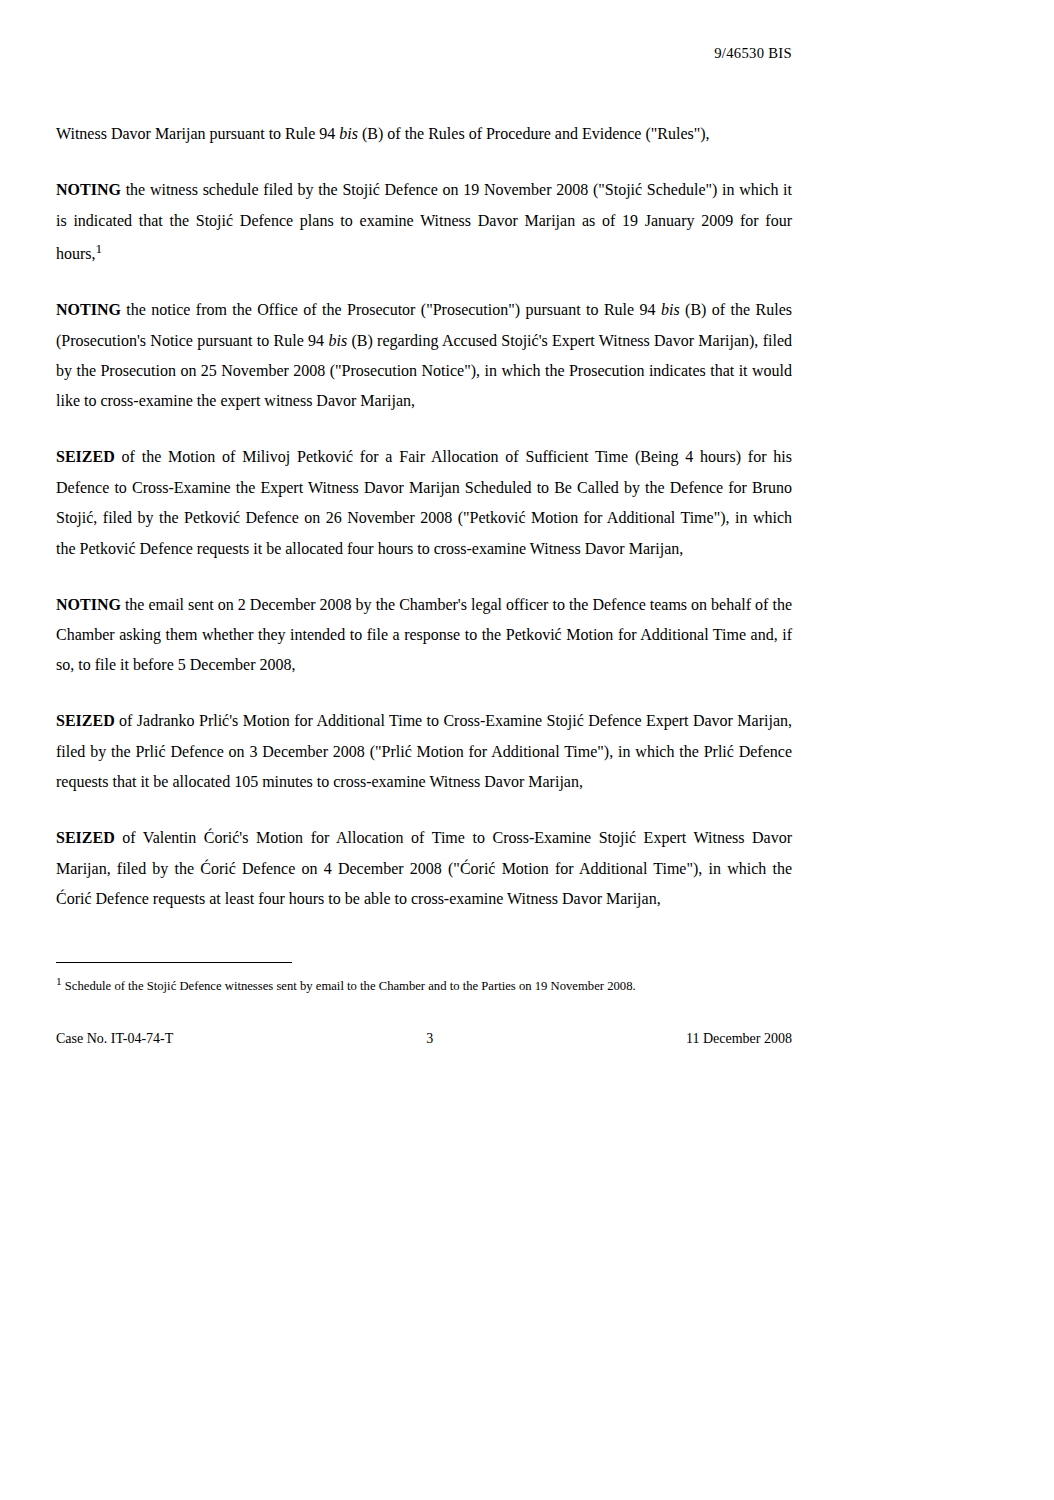9/46530 BIS
Witness Davor Marijan pursuant to Rule 94 bis (B) of the Rules of Procedure and Evidence ("Rules"),
NOTING the witness schedule filed by the Stojić Defence on 19 November 2008 ("Stojić Schedule") in which it is indicated that the Stojić Defence plans to examine Witness Davor Marijan as of 19 January 2009 for four hours,1
NOTING the notice from the Office of the Prosecutor ("Prosecution") pursuant to Rule 94 bis (B) of the Rules (Prosecution's Notice pursuant to Rule 94 bis (B) regarding Accused Stojić's Expert Witness Davor Marijan), filed by the Prosecution on 25 November 2008 ("Prosecution Notice"), in which the Prosecution indicates that it would like to cross-examine the expert witness Davor Marijan,
SEIZED of the Motion of Milivoj Petković for a Fair Allocation of Sufficient Time (Being 4 hours) for his Defence to Cross-Examine the Expert Witness Davor Marijan Scheduled to Be Called by the Defence for Bruno Stojić, filed by the Petković Defence on 26 November 2008 ("Petković Motion for Additional Time"), in which the Petković Defence requests it be allocated four hours to cross-examine Witness Davor Marijan,
NOTING the email sent on 2 December 2008 by the Chamber's legal officer to the Defence teams on behalf of the Chamber asking them whether they intended to file a response to the Petković Motion for Additional Time and, if so, to file it before 5 December 2008,
SEIZED of Jadranko Prlić's Motion for Additional Time to Cross-Examine Stojić Defence Expert Davor Marijan, filed by the Prlić Defence on 3 December 2008 ("Prlić Motion for Additional Time"), in which the Prlić Defence requests that it be allocated 105 minutes to cross-examine Witness Davor Marijan,
SEIZED of Valentin Ćorić's Motion for Allocation of Time to Cross-Examine Stojić Expert Witness Davor Marijan, filed by the Ćorić Defence on 4 December 2008 ("Ćorić Motion for Additional Time"), in which the Ćorić Defence requests at least four hours to be able to cross-examine Witness Davor Marijan,
1 Schedule of the Stojić Defence witnesses sent by email to the Chamber and to the Parties on 19 November 2008.
Case No. IT-04-74-T 3 11 December 2008